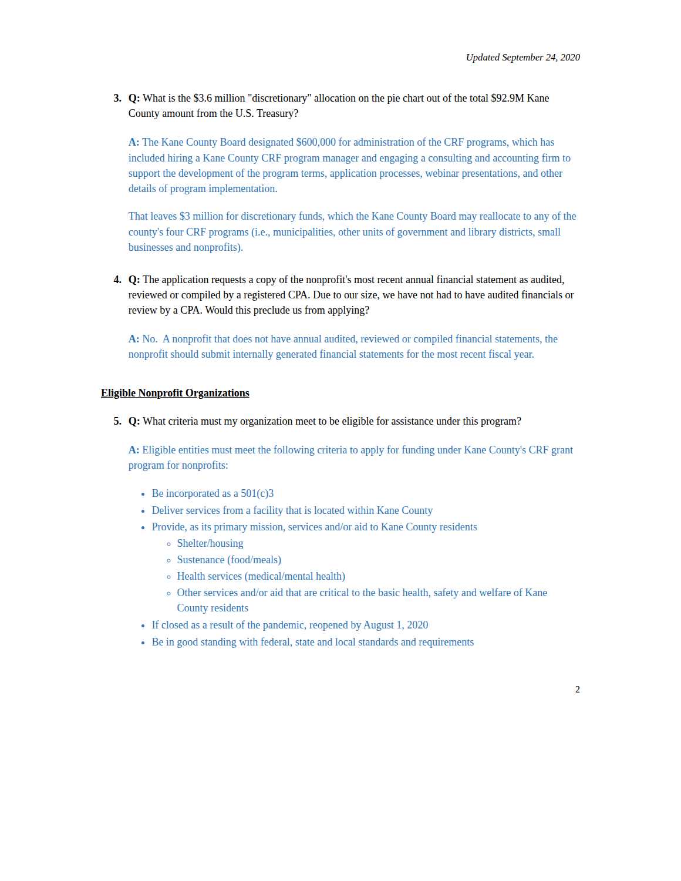Updated September 24, 2020
Q: What is the $3.6 million "discretionary" allocation on the pie chart out of the total $92.9M Kane County amount from the U.S. Treasury?
A: The Kane County Board designated $600,000 for administration of the CRF programs, which has included hiring a Kane County CRF program manager and engaging a consulting and accounting firm to support the development of the program terms, application processes, webinar presentations, and other details of program implementation.
That leaves $3 million for discretionary funds, which the Kane County Board may reallocate to any of the county's four CRF programs (i.e., municipalities, other units of government and library districts, small businesses and nonprofits).
Q: The application requests a copy of the nonprofit's most recent annual financial statement as audited, reviewed or compiled by a registered CPA. Due to our size, we have not had to have audited financials or review by a CPA. Would this preclude us from applying?
A: No. A nonprofit that does not have annual audited, reviewed or compiled financial statements, the nonprofit should submit internally generated financial statements for the most recent fiscal year.
Eligible Nonprofit Organizations
Q: What criteria must my organization meet to be eligible for assistance under this program?
A: Eligible entities must meet the following criteria to apply for funding under Kane County's CRF grant program for nonprofits:
Be incorporated as a 501(c)3
Deliver services from a facility that is located within Kane County
Provide, as its primary mission, services and/or aid to Kane County residents
Shelter/housing
Sustenance (food/meals)
Health services (medical/mental health)
Other services and/or aid that are critical to the basic health, safety and welfare of Kane County residents
If closed as a result of the pandemic, reopened by August 1, 2020
Be in good standing with federal, state and local standards and requirements
2